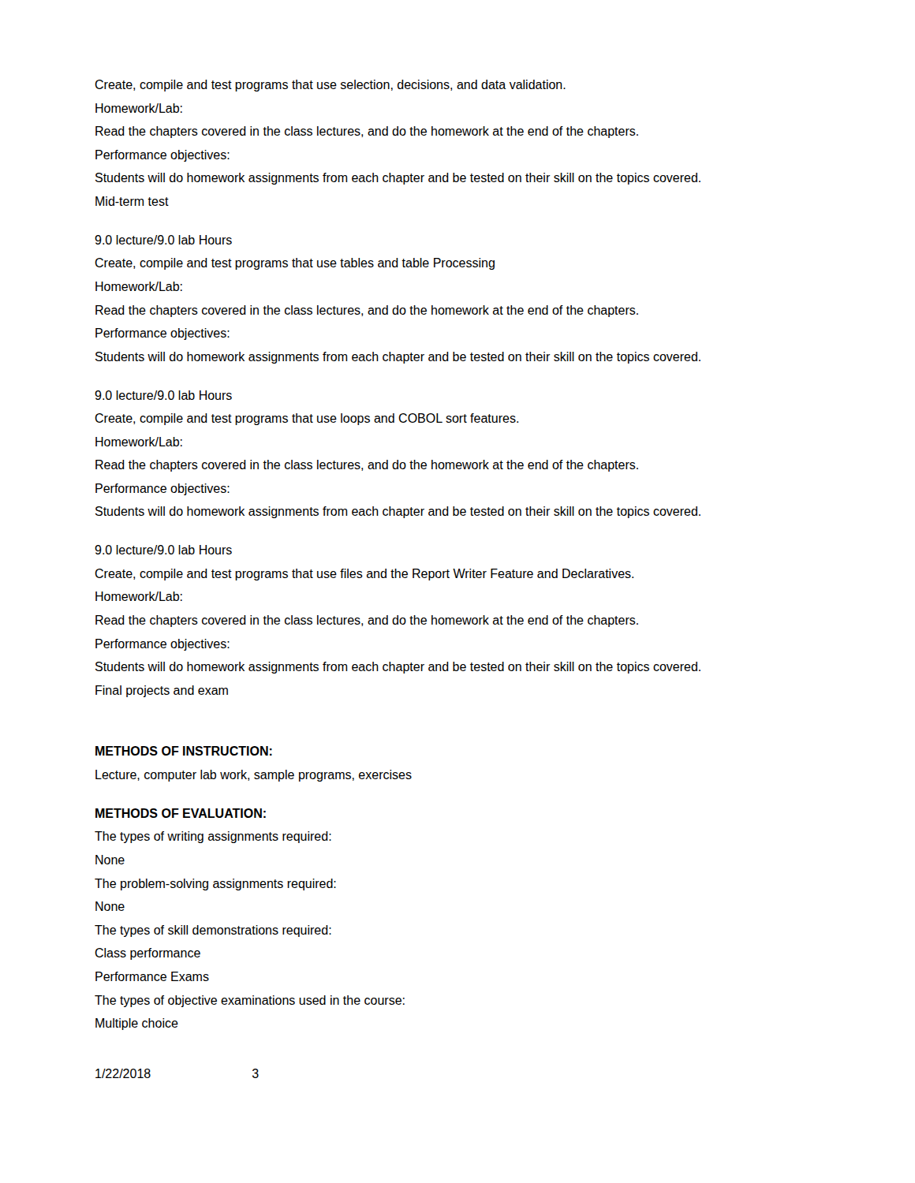Create, compile and test programs that use selection, decisions, and data validation.
Homework/Lab:
Read the chapters covered in the class lectures, and do the homework at the end of the chapters.
Performance objectives:
Students will do homework assignments from each chapter and be tested on their skill on the topics covered.
Mid-term test
9.0 lecture/9.0 lab Hours
Create, compile and test programs that use tables and table Processing
Homework/Lab:
Read the chapters covered in the class lectures, and do the homework at the end of the chapters.
Performance objectives:
Students will do homework assignments from each chapter and be tested on their skill on the topics covered.
9.0 lecture/9.0 lab Hours
Create, compile and test programs that use loops and COBOL sort features.
Homework/Lab:
Read the chapters covered in the class lectures, and do the homework at the end of the chapters.
Performance objectives:
Students will do homework assignments from each chapter and be tested on their skill on the topics covered.
9.0 lecture/9.0 lab Hours
Create, compile and test programs that use files and the Report Writer Feature and Declaratives.
Homework/Lab:
Read the chapters covered in the class lectures, and do the homework at the end of the chapters.
Performance objectives:
Students will do homework assignments from each chapter and be tested on their skill on the topics covered.
Final projects and exam
METHODS OF INSTRUCTION:
Lecture, computer lab work, sample programs, exercises
METHODS OF EVALUATION:
The types of writing assignments required:
None
The problem-solving assignments required:
None
The types of skill demonstrations required:
Class performance
Performance Exams
The types of objective examinations used in the course:
Multiple choice
1/22/2018 3